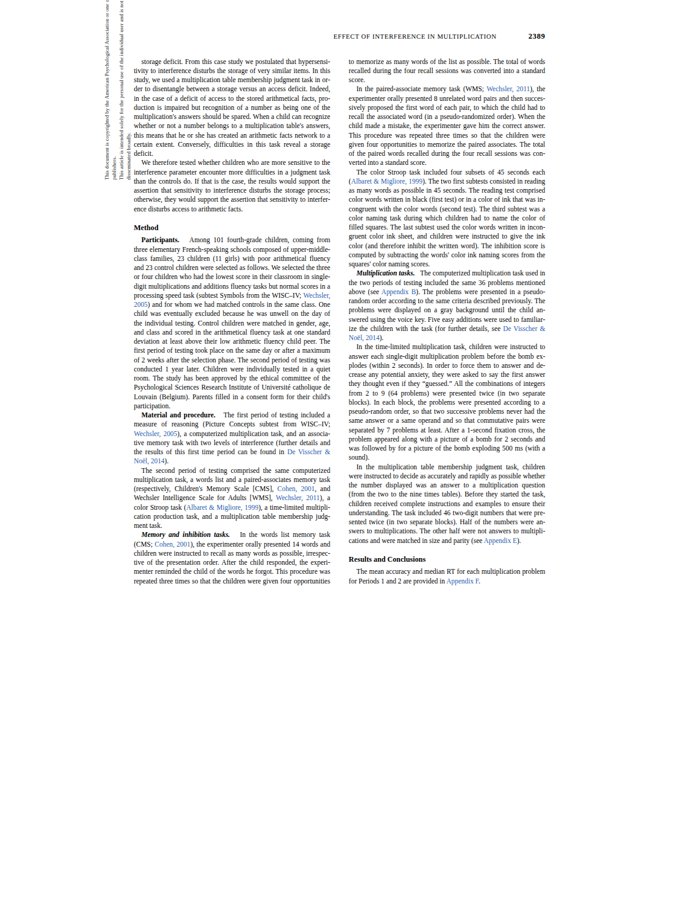This document is copyrighted by the American Psychological Association or one of its allied publishers.
This article is intended solely for the personal use of the individual user and is not to be disseminated broadly.
EFFECT OF INTERFERENCE IN MULTIPLICATION 2389
storage deficit. From this case study we postulated that hypersensitivity to interference disturbs the storage of very similar items. In this study, we used a multiplication table membership judgment task in order to disentangle between a storage versus an access deficit. Indeed, in the case of a deficit of access to the stored arithmetical facts, production is impaired but recognition of a number as being one of the multiplication's answers should be spared. When a child can recognize whether or not a number belongs to a multiplication table's answers, this means that he or she has created an arithmetic facts network to a certain extent. Conversely, difficulties in this task reveal a storage deficit.
We therefore tested whether children who are more sensitive to the interference parameter encounter more difficulties in a judgment task than the controls do. If that is the case, the results would support the assertion that sensitivity to interference disturbs the storage process; otherwise, they would support the assertion that sensitivity to interference disturbs access to arithmetic facts.
Method
Participants. Among 101 fourth-grade children, coming from three elementary French-speaking schools composed of upper-middle-class families, 23 children (11 girls) with poor arithmetical fluency and 23 control children were selected as follows. We selected the three or four children who had the lowest score in their classroom in single-digit multiplications and additions fluency tasks but normal scores in a processing speed task (subtest Symbols from the WISC–IV; Wechsler, 2005) and for whom we had matched controls in the same class. One child was eventually excluded because he was unwell on the day of the individual testing. Control children were matched in gender, age, and class and scored in the arithmetical fluency task at one standard deviation at least above their low arithmetic fluency child peer. The first period of testing took place on the same day or after a maximum of 2 weeks after the selection phase. The second period of testing was conducted 1 year later. Children were individually tested in a quiet room. The study has been approved by the ethical committee of the Psychological Sciences Research Institute of Université catholique de Louvain (Belgium). Parents filled in a consent form for their child's participation.
Material and procedure. The first period of testing included a measure of reasoning (Picture Concepts subtest from WISC–IV; Wechsler, 2005), a computerized multiplication task, and an associative memory task with two levels of interference (further details and the results of this first time period can be found in De Visscher & Noël, 2014).
The second period of testing comprised the same computerized multiplication task, a words list and a paired-associates memory task (respectively, Children's Memory Scale [CMS], Cohen, 2001, and Wechsler Intelligence Scale for Adults [WMS], Wechsler, 2011), a color Stroop task (Albaret & Migliore, 1999), a time-limited multiplication production task, and a multiplication table membership judgment task.
Memory and inhibition tasks. In the words list memory task (CMS; Cohen, 2001), the experimenter orally presented 14 words and children were instructed to recall as many words as possible, irrespective of the presentation order. After the child responded, the experimenter reminded the child of the words he forgot. This procedure was repeated three times so that the children were given four opportunities to memorize as many words of the list as possible. The total of words recalled during the four recall sessions was converted into a standard score.
In the paired-associate memory task (WMS; Wechsler, 2011), the experimenter orally presented 8 unrelated word pairs and then successively proposed the first word of each pair, to which the child had to recall the associated word (in a pseudo-randomized order). When the child made a mistake, the experimenter gave him the correct answer. This procedure was repeated three times so that the children were given four opportunities to memorize the paired associates. The total of the paired words recalled during the four recall sessions was converted into a standard score.
The color Stroop task included four subsets of 45 seconds each (Albaret & Migliore, 1999). The two first subtests consisted in reading as many words as possible in 45 seconds. The reading test comprised color words written in black (first test) or in a color of ink that was incongruent with the color words (second test). The third subtest was a color naming task during which children had to name the color of filled squares. The last subtest used the color words written in incongruent color ink sheet, and children were instructed to give the ink color (and therefore inhibit the written word). The inhibition score is computed by subtracting the words' color ink naming scores from the squares' color naming scores.
Multiplication tasks. The computerized multiplication task used in the two periods of testing included the same 36 problems mentioned above (see Appendix B). The problems were presented in a pseudo-random order according to the same criteria described previously. The problems were displayed on a gray background until the child answered using the voice key. Five easy additions were used to familiarize the children with the task (for further details, see De Visscher & Noël, 2014).
In the time-limited multiplication task, children were instructed to answer each single-digit multiplication problem before the bomb explodes (within 2 seconds). In order to force them to answer and decrease any potential anxiety, they were asked to say the first answer they thought even if they “guessed.” All the combinations of integers from 2 to 9 (64 problems) were presented twice (in two separate blocks). In each block, the problems were presented according to a pseudo-random order, so that two successive problems never had the same answer or a same operand and so that commutative pairs were separated by 7 problems at least. After a 1-second fixation cross, the problem appeared along with a picture of a bomb for 2 seconds and was followed by for a picture of the bomb exploding 500 ms (with a sound).
In the multiplication table membership judgment task, children were instructed to decide as accurately and rapidly as possible whether the number displayed was an answer to a multiplication question (from the two to the nine times tables). Before they started the task, children received complete instructions and examples to ensure their understanding. The task included 46 two-digit numbers that were presented twice (in two separate blocks). Half of the numbers were answers to multiplications. The other half were not answers to multiplications and were matched in size and parity (see Appendix E).
Results and Conclusions
The mean accuracy and median RT for each multiplication problem for Periods 1 and 2 are provided in Appendix F.